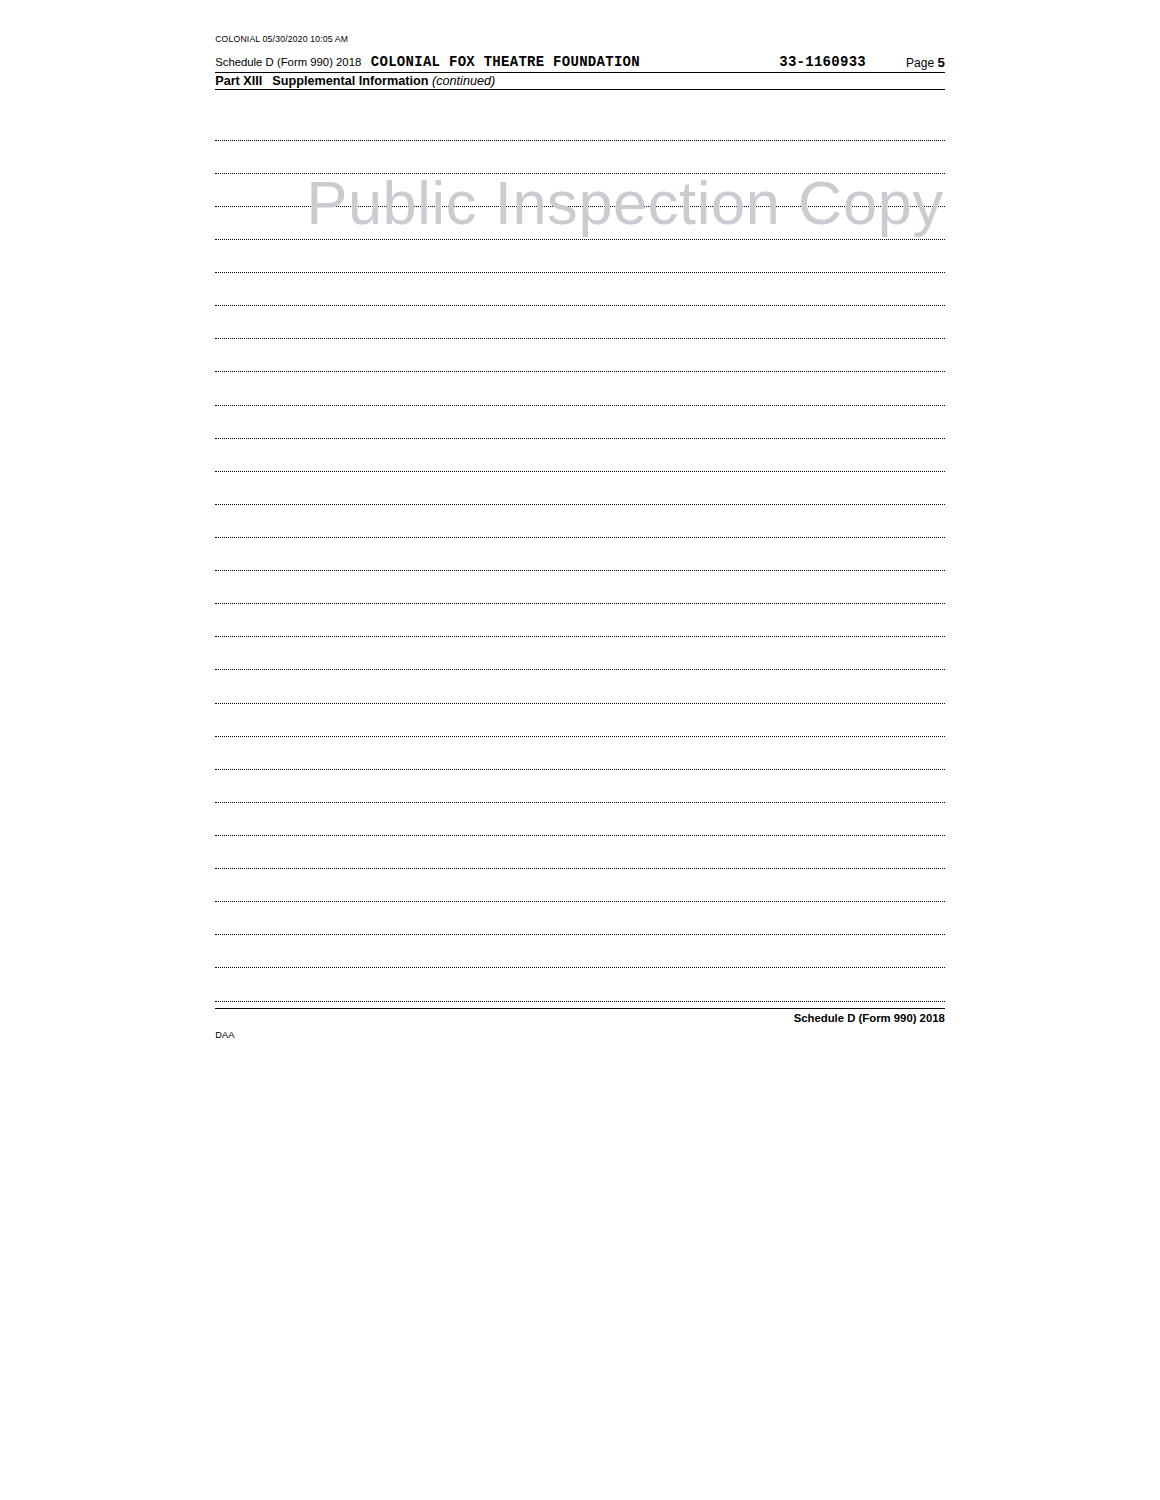COLONIAL 05/30/2020 10:05 AM
Schedule D (Form 990) 2018 COLONIAL FOX THEATRE FOUNDATION
33-1160933
Page 5
Part XIII
Supplemental Information (continued)
Public Inspection Copy
Schedule D (Form 990) 2018
DAA